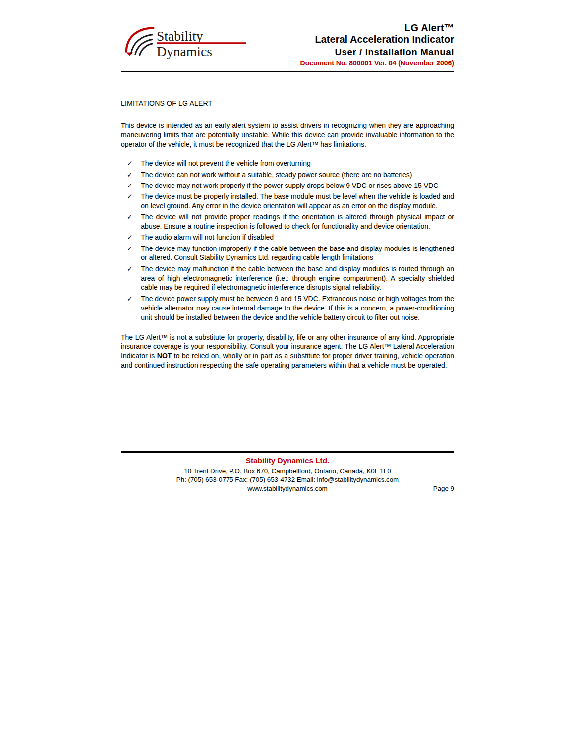Stability Dynamics
LG Alert™
Lateral Acceleration Indicator
User / Installation Manual
Document No. 800001 Ver. 04 (November 2006)
LIMITATIONS OF LG ALERT
This device is intended as an early alert system to assist drivers in recognizing when they are approaching maneuvering limits that are potentially unstable. While this device can provide invaluable information to the operator of the vehicle, it must be recognized that the LG Alert™ has limitations.
The device will not prevent the vehicle from overturning
The device can not work without a suitable, steady power source (there are no batteries)
The device may not work properly if the power supply drops below 9 VDC or rises above 15 VDC
The device must be properly installed. The base module must be level when the vehicle is loaded and on level ground. Any error in the device orientation will appear as an error on the display module.
The device will not provide proper readings if the orientation is altered through physical impact or abuse. Ensure a routine inspection is followed to check for functionality and device orientation.
The audio alarm will not function if disabled
The device may function improperly if the cable between the base and display modules is lengthened or altered. Consult Stability Dynamics Ltd. regarding cable length limitations
The device may malfunction if the cable between the base and display modules is routed through an area of high electromagnetic interference (i.e.: through engine compartment). A specialty shielded cable may be required if electromagnetic interference disrupts signal reliability.
The device power supply must be between 9 and 15 VDC. Extraneous noise or high voltages from the vehicle alternator may cause internal damage to the device. If this is a concern, a power-conditioning unit should be installed between the device and the vehicle battery circuit to filter out noise.
The LG Alert™ is not a substitute for property, disability, life or any other insurance of any kind. Appropriate insurance coverage is your responsibility. Consult your insurance agent. The LG Alert™ Lateral Acceleration Indicator is NOT to be relied on, wholly or in part as a substitute for proper driver training, vehicle operation and continued instruction respecting the safe operating parameters within that a vehicle must be operated.
Stability Dynamics Ltd.
10 Trent Drive, P.O. Box 670, Campbellford, Ontario, Canada, K0L 1L0
Ph: (705) 653-0775 Fax: (705) 653-4732 Email: info@stabilitydynamics.com
www.stabilitydynamics.com Page 9